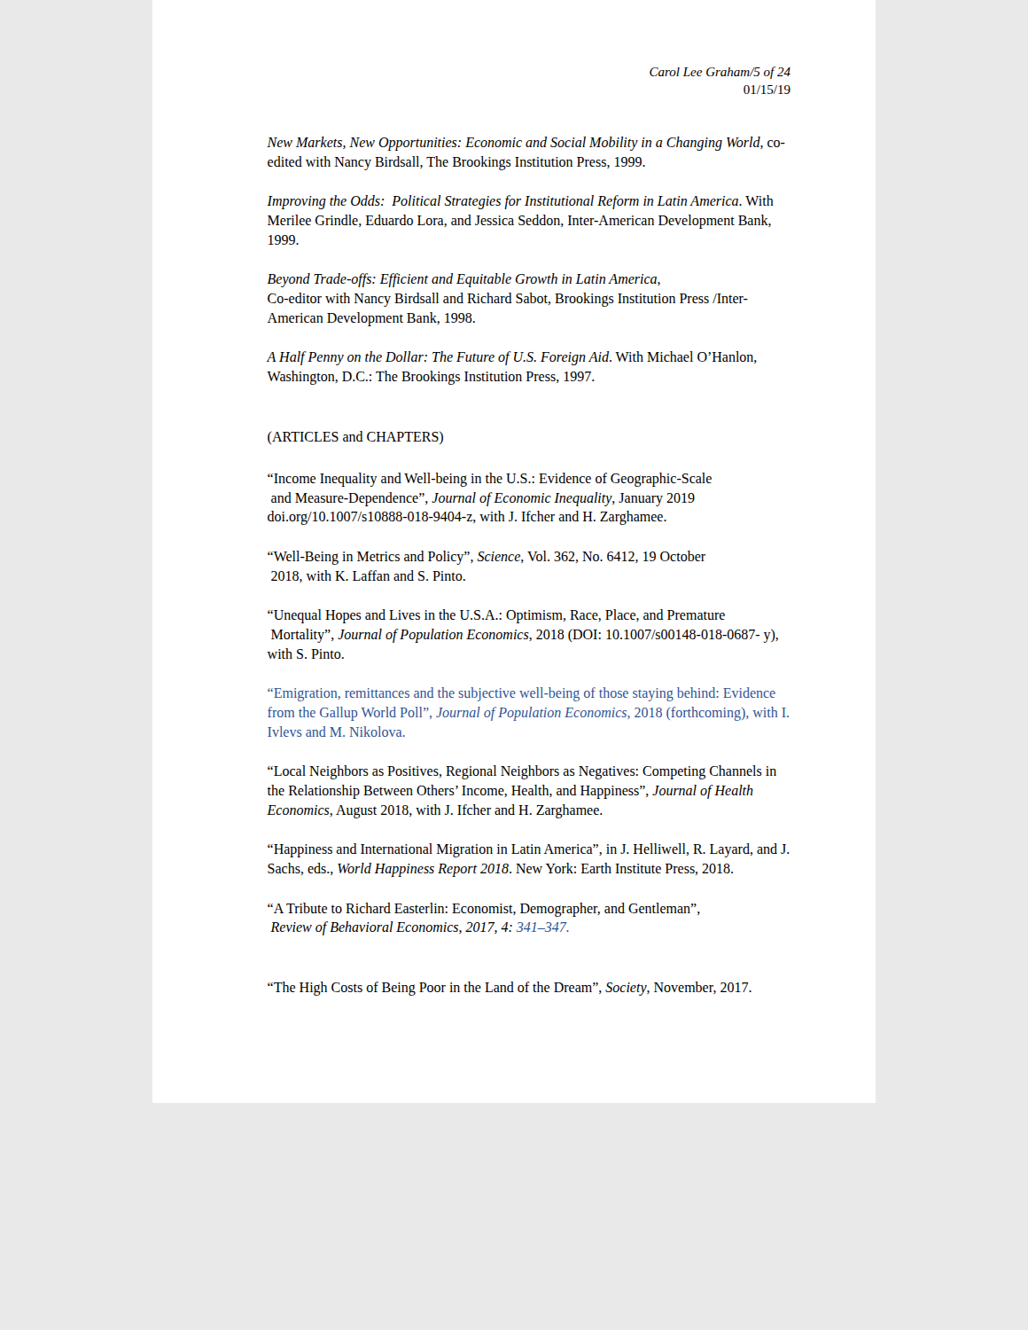Carol Lee Graham/5 of 24
01/15/19
New Markets, New Opportunities: Economic and Social Mobility in a Changing World, co-edited with Nancy Birdsall, The Brookings Institution Press, 1999.
Improving the Odds: Political Strategies for Institutional Reform in Latin America. With Merilee Grindle, Eduardo Lora, and Jessica Seddon, Inter-American Development Bank, 1999.
Beyond Trade-offs: Efficient and Equitable Growth in Latin America,
Co-editor with Nancy Birdsall and Richard Sabot, Brookings Institution Press /Inter-American Development Bank, 1998.
A Half Penny on the Dollar: The Future of U.S. Foreign Aid. With Michael O’Hanlon, Washington, D.C.: The Brookings Institution Press, 1997.
(ARTICLES and CHAPTERS)
“Income Inequality and Well-being in the U.S.: Evidence of Geographic-Scale
and Measure-Dependence”, Journal of Economic Inequality, January 2019 doi.org/10.1007/s10888-018-9404-z, with J. Ifcher and H. Zarghamee.
“Well-Being in Metrics and Policy”, Science, Vol. 362, No. 6412, 19 October
2018, with K. Laffan and S. Pinto.
“Unequal Hopes and Lives in the U.S.A.: Optimism, Race, Place, and Premature
Mortality”, Journal of Population Economics, 2018 (DOI: 10.1007/s00148-018-0687- y), with S. Pinto.
“Emigration, remittances and the subjective well-being of those staying behind: Evidence from the Gallup World Poll”, Journal of Population Economics, 2018 (forthcoming), with I. Ivlevs and M. Nikolova.
“Local Neighbors as Positives, Regional Neighbors as Negatives: Competing Channels in the Relationship Between Others’ Income, Health, and Happiness”, Journal of Health Economics, August 2018, with J. Ifcher and H. Zarghamee.
“Happiness and International Migration in Latin America”, in J. Helliwell, R. Layard, and J. Sachs, eds., World Happiness Report 2018. New York: Earth Institute Press, 2018.
“A Tribute to Richard Easterlin: Economist, Demographer, and Gentleman”,
Review of Behavioral Economics, 2017, 4: 341–347.
“The High Costs of Being Poor in the Land of the Dream”, Society, November, 2017.